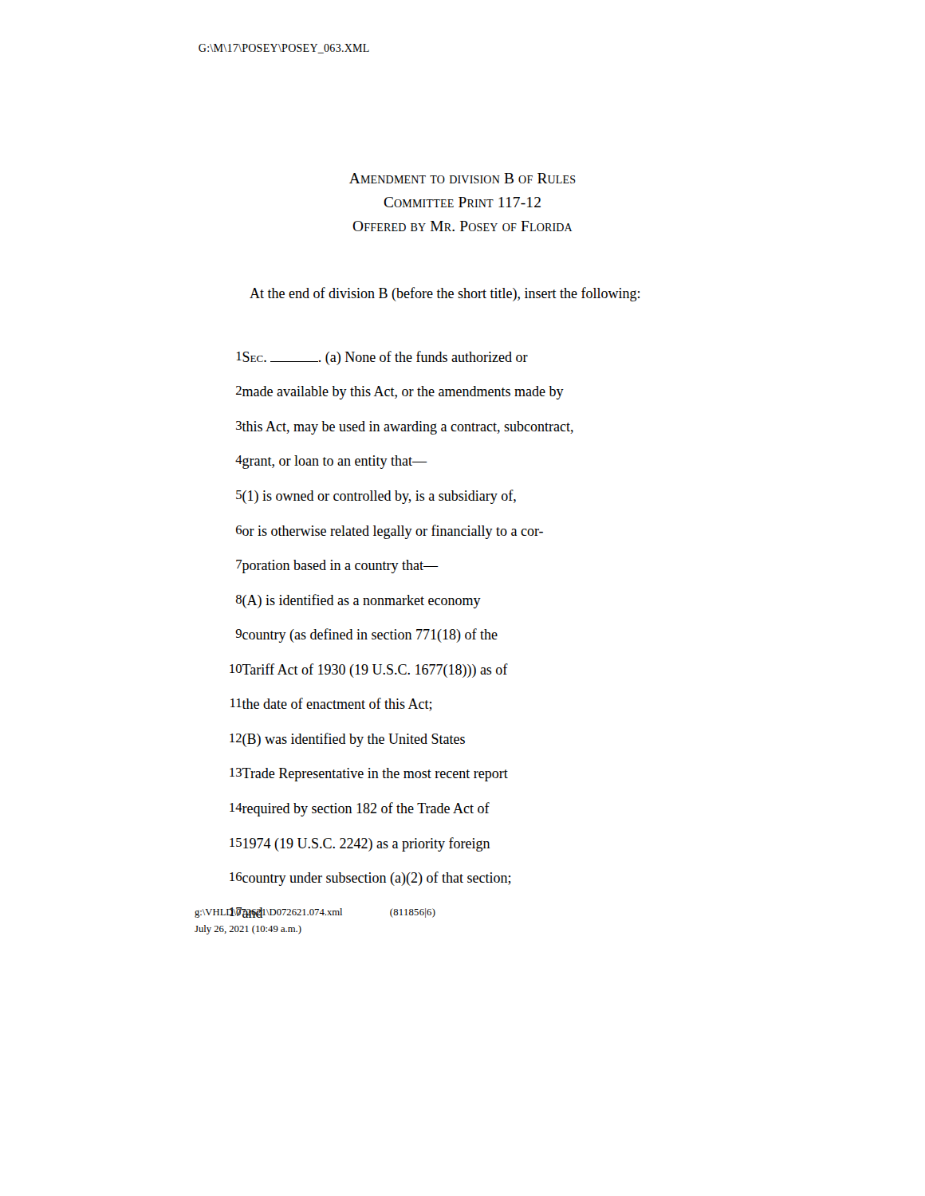G:\M\17\POSEY\POSEY_063.XML
Amendment to division B of Rules
Committee Print 117-12
Offered by Mr. Posey of Florida
At the end of division B (before the short title), insert the following:
| 1 | Sec. . (a) None of the funds authorized or |
| 2 | made available by this Act, or the amendments made by |
| 3 | this Act, may be used in awarding a contract, subcontract, |
| 4 | grant, or loan to an entity that— |
| 5 | (1) is owned or controlled by, is a subsidiary of, |
| 6 | or is otherwise related legally or financially to a cor- |
| 7 | poration based in a country that— |
| 8 | (A) is identified as a nonmarket economy |
| 9 | country (as defined in section 771(18) of the |
| 10 | Tariff Act of 1930 (19 U.S.C. 1677(18))) as of |
| 11 | the date of enactment of this Act; |
| 12 | (B) was identified by the United States |
| 13 | Trade Representative in the most recent report |
| 14 | required by section 182 of the Trade Act of |
| 15 | 1974 (19 U.S.C. 2242) as a priority foreign |
| 16 | country under subsection (a)(2) of that section; |
| 17 | and |
g:\VHLD\072621\D072621.074.xml (811856|6)
July 26, 2021 (10:49 a.m.)